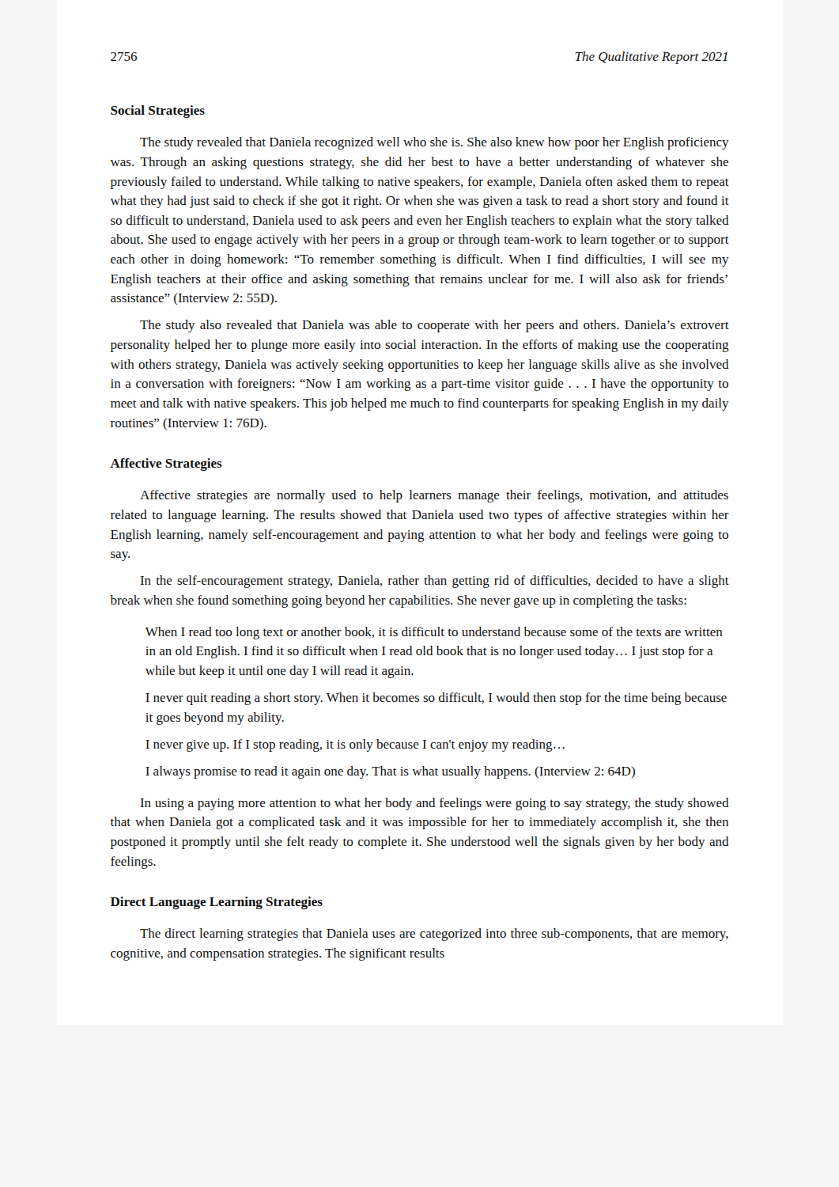2756 The Qualitative Report 2021
Social Strategies
The study revealed that Daniela recognized well who she is. She also knew how poor her English proficiency was. Through an asking questions strategy, she did her best to have a better understanding of whatever she previously failed to understand. While talking to native speakers, for example, Daniela often asked them to repeat what they had just said to check if she got it right. Or when she was given a task to read a short story and found it so difficult to understand, Daniela used to ask peers and even her English teachers to explain what the story talked about. She used to engage actively with her peers in a group or through team-work to learn together or to support each other in doing homework: “To remember something is difficult. When I find difficulties, I will see my English teachers at their office and asking something that remains unclear for me. I will also ask for friends’ assistance” (Interview 2: 55D).
The study also revealed that Daniela was able to cooperate with her peers and others. Daniela’s extrovert personality helped her to plunge more easily into social interaction. In the efforts of making use the cooperating with others strategy, Daniela was actively seeking opportunities to keep her language skills alive as she involved in a conversation with foreigners: “Now I am working as a part-time visitor guide . . . I have the opportunity to meet and talk with native speakers. This job helped me much to find counterparts for speaking English in my daily routines” (Interview 1: 76D).
Affective Strategies
Affective strategies are normally used to help learners manage their feelings, motivation, and attitudes related to language learning. The results showed that Daniela used two types of affective strategies within her English learning, namely self-encouragement and paying attention to what her body and feelings were going to say.
In the self-encouragement strategy, Daniela, rather than getting rid of difficulties, decided to have a slight break when she found something going beyond her capabilities. She never gave up in completing the tasks:
When I read too long text or another book, it is difficult to understand because some of the texts are written in an old English. I find it so difficult when I read old book that is no longer used today… I just stop for a while but keep it until one day I will read it again.
I never quit reading a short story. When it becomes so difficult, I would then stop for the time being because it goes beyond my ability.
I never give up. If I stop reading, it is only because I can't enjoy my reading…
I always promise to read it again one day. That is what usually happens. (Interview 2: 64D)
In using a paying more attention to what her body and feelings were going to say strategy, the study showed that when Daniela got a complicated task and it was impossible for her to immediately accomplish it, she then postponed it promptly until she felt ready to complete it. She understood well the signals given by her body and feelings.
Direct Language Learning Strategies
The direct learning strategies that Daniela uses are categorized into three sub-components, that are memory, cognitive, and compensation strategies. The significant results